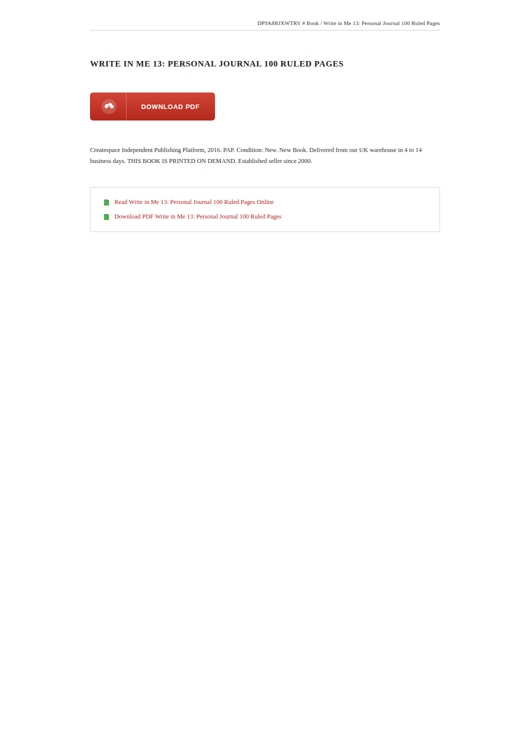DP9A8BJXWTRY # Book / Write in Me 13: Personal Journal 100 Ruled Pages
WRITE IN ME 13: PERSONAL JOURNAL 100 RULED PAGES
DOWNLOAD PDF
Createspace Independent Publishing Platform, 2016. PAP. Condition: New. New Book. Delivered from our UK warehouse in 4 to 14 business days. THIS BOOK IS PRINTED ON DEMAND. Established seller since 2000.
Read Write in Me 13: Personal Journal 100 Ruled Pages Online
Download PDF Write in Me 13: Personal Journal 100 Ruled Pages